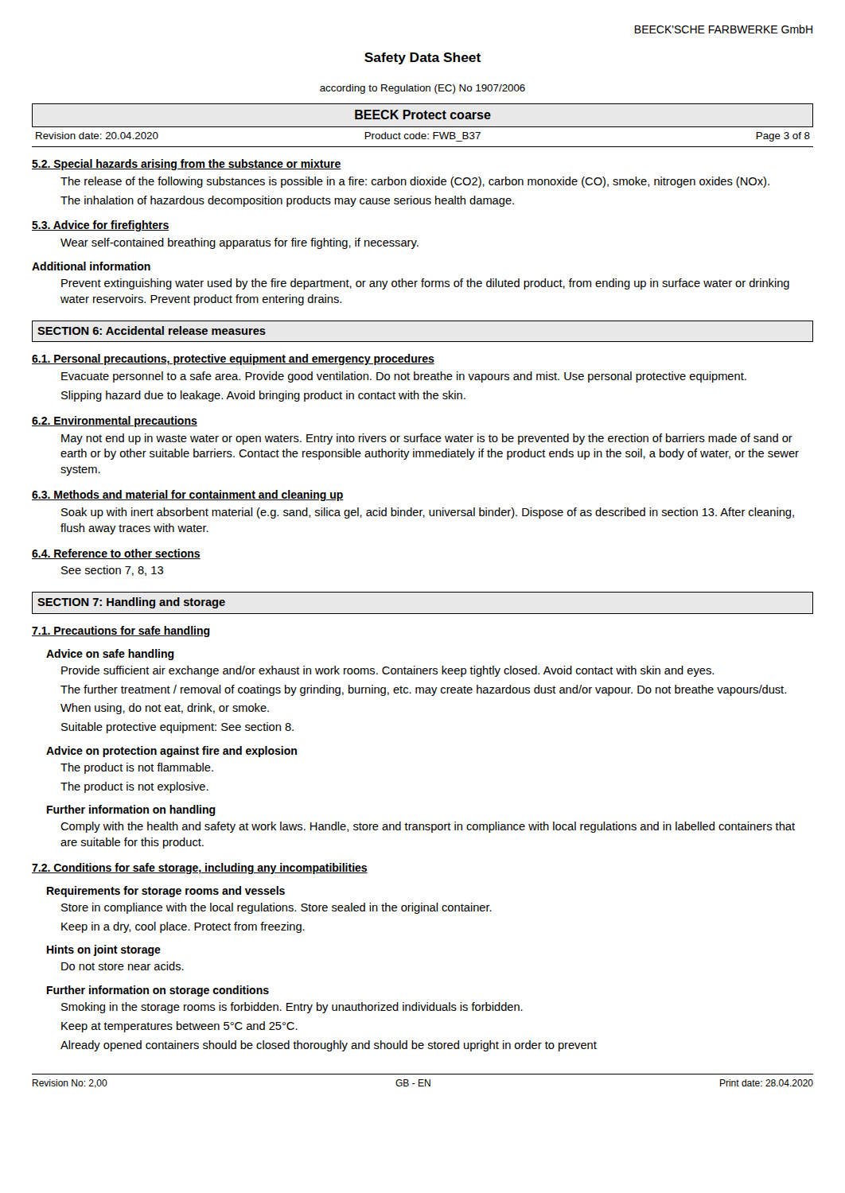BEECK'SCHE FARBWERKE GmbH
Safety Data Sheet
according to Regulation (EC) No 1907/2006
BEECK Protect coarse
Revision date: 20.04.2020
Product code: FWB_B37
Page 3 of 8
5.2. Special hazards arising from the substance or mixture
The release of the following substances is possible in a fire: carbon dioxide (CO2), carbon monoxide (CO), smoke, nitrogen oxides (NOx).
The inhalation of hazardous decomposition products may cause serious health damage.
5.3. Advice for firefighters
Wear self-contained breathing apparatus for fire fighting, if necessary.
Additional information
Prevent extinguishing water used by the fire department, or any other forms of the diluted product, from ending up in surface water or drinking water reservoirs. Prevent product from entering drains.
SECTION 6: Accidental release measures
6.1. Personal precautions, protective equipment and emergency procedures
Evacuate personnel to a safe area. Provide good ventilation. Do not breathe in vapours and mist. Use personal protective equipment.
Slipping hazard due to leakage. Avoid bringing product in contact with the skin.
6.2. Environmental precautions
May not end up in waste water or open waters. Entry into rivers or surface water is to be prevented by the erection of barriers made of sand or earth or by other suitable barriers. Contact the responsible authority immediately if the product ends up in the soil, a body of water, or the sewer system.
6.3. Methods and material for containment and cleaning up
Soak up with inert absorbent material (e.g. sand, silica gel, acid binder, universal binder). Dispose of as described in section 13. After cleaning, flush away traces with water.
6.4. Reference to other sections
See section 7, 8, 13
SECTION 7: Handling and storage
7.1. Precautions for safe handling
Advice on safe handling
Provide sufficient air exchange and/or exhaust in work rooms. Containers keep tightly closed. Avoid contact with skin and eyes.
The further treatment / removal of coatings by grinding, burning, etc. may create hazardous dust and/or vapour. Do not breathe vapours/dust.
When using, do not eat, drink, or smoke.
Suitable protective equipment: See section 8.
Advice on protection against fire and explosion
The product is not flammable.
The product is not explosive.
Further information on handling
Comply with the health and safety at work laws. Handle, store and transport in compliance with local regulations and in labelled containers that are suitable for this product.
7.2. Conditions for safe storage, including any incompatibilities
Requirements for storage rooms and vessels
Store in compliance with the local regulations. Store sealed in the original container.
Keep in a dry, cool place. Protect from freezing.
Hints on joint storage
Do not store near acids.
Further information on storage conditions
Smoking in the storage rooms is forbidden. Entry by unauthorized individuals is forbidden.
Keep at temperatures between 5°C and 25°C.
Already opened containers should be closed thoroughly and should be stored upright in order to prevent
Revision No: 2,00
GB - EN
Print date: 28.04.2020